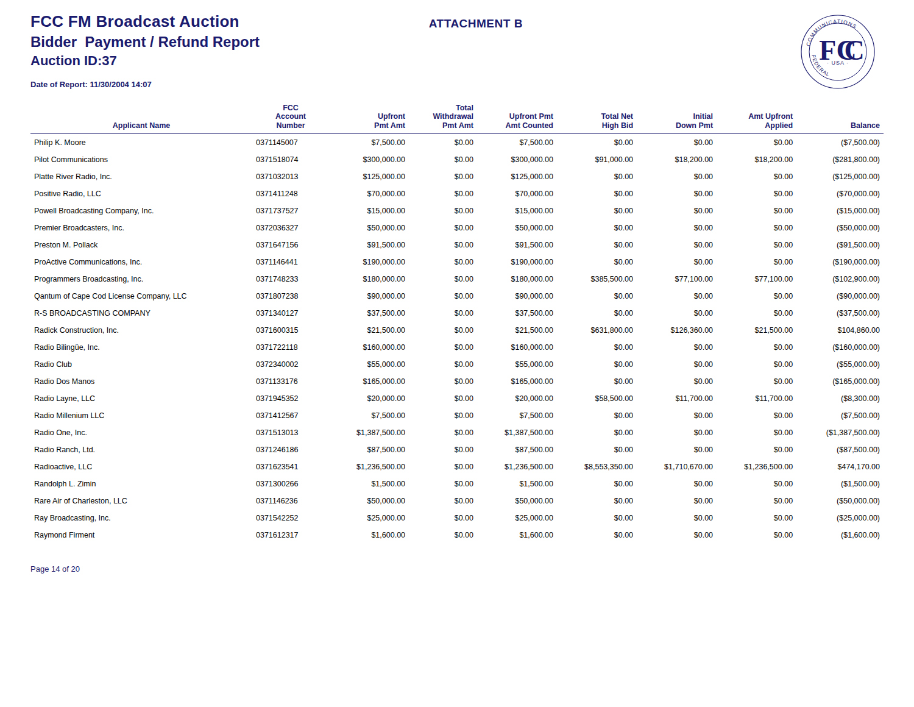ATTACHMENT B
FCC FM Broadcast Auction
Bidder Payment / Refund Report
Auction ID:37
Date of Report: 11/30/2004 14:07
COMMUNICATIONS FEDERAL · USA · FC C
| Applicant Name | FCC Account Number | Upfront Pmt Amt | Total Withdrawal Pmt Amt | Upfront Pmt Amt Counted | Total Net High Bid | Initial Down Pmt | Amt Upfront Applied | Balance |
| --- | --- | --- | --- | --- | --- | --- | --- | --- |
| Philip K. Moore | 0371145007 | $7,500.00 | $0.00 | $7,500.00 | $0.00 | $0.00 | $0.00 | ($7,500.00) |
| Pilot Communications | 0371518074 | $300,000.00 | $0.00 | $300,000.00 | $91,000.00 | $18,200.00 | $18,200.00 | ($281,800.00) |
| Platte River Radio, Inc. | 0371032013 | $125,000.00 | $0.00 | $125,000.00 | $0.00 | $0.00 | $0.00 | ($125,000.00) |
| Positive Radio, LLC | 0371411248 | $70,000.00 | $0.00 | $70,000.00 | $0.00 | $0.00 | $0.00 | ($70,000.00) |
| Powell Broadcasting Company, Inc. | 0371737527 | $15,000.00 | $0.00 | $15,000.00 | $0.00 | $0.00 | $0.00 | ($15,000.00) |
| Premier Broadcasters, Inc. | 0372036327 | $50,000.00 | $0.00 | $50,000.00 | $0.00 | $0.00 | $0.00 | ($50,000.00) |
| Preston M. Pollack | 0371647156 | $91,500.00 | $0.00 | $91,500.00 | $0.00 | $0.00 | $0.00 | ($91,500.00) |
| ProActive Communications, Inc. | 0371146441 | $190,000.00 | $0.00 | $190,000.00 | $0.00 | $0.00 | $0.00 | ($190,000.00) |
| Programmers Broadcasting, Inc. | 0371748233 | $180,000.00 | $0.00 | $180,000.00 | $385,500.00 | $77,100.00 | $77,100.00 | ($102,900.00) |
| Qantum of Cape Cod License Company, LLC | 0371807238 | $90,000.00 | $0.00 | $90,000.00 | $0.00 | $0.00 | $0.00 | ($90,000.00) |
| R-S BROADCASTING COMPANY | 0371340127 | $37,500.00 | $0.00 | $37,500.00 | $0.00 | $0.00 | $0.00 | ($37,500.00) |
| Radick Construction, Inc. | 0371600315 | $21,500.00 | $0.00 | $21,500.00 | $631,800.00 | $126,360.00 | $21,500.00 | $104,860.00 |
| Radio Bilingüe, Inc. | 0371722118 | $160,000.00 | $0.00 | $160,000.00 | $0.00 | $0.00 | $0.00 | ($160,000.00) |
| Radio Club | 0372340002 | $55,000.00 | $0.00 | $55,000.00 | $0.00 | $0.00 | $0.00 | ($55,000.00) |
| Radio Dos Manos | 0371133176 | $165,000.00 | $0.00 | $165,000.00 | $0.00 | $0.00 | $0.00 | ($165,000.00) |
| Radio Layne, LLC | 0371945352 | $20,000.00 | $0.00 | $20,000.00 | $58,500.00 | $11,700.00 | $11,700.00 | ($8,300.00) |
| Radio Millenium LLC | 0371412567 | $7,500.00 | $0.00 | $7,500.00 | $0.00 | $0.00 | $0.00 | ($7,500.00) |
| Radio One, Inc. | 0371513013 | $1,387,500.00 | $0.00 | $1,387,500.00 | $0.00 | $0.00 | $0.00 | ($1,387,500.00) |
| Radio Ranch, Ltd. | 0371246186 | $87,500.00 | $0.00 | $87,500.00 | $0.00 | $0.00 | $0.00 | ($87,500.00) |
| Radioactive, LLC | 0371623541 | $1,236,500.00 | $0.00 | $1,236,500.00 | $8,553,350.00 | $1,710,670.00 | $1,236,500.00 | $474,170.00 |
| Randolph L. Zimin | 0371300266 | $1,500.00 | $0.00 | $1,500.00 | $0.00 | $0.00 | $0.00 | ($1,500.00) |
| Rare Air of Charleston, LLC | 0371146236 | $50,000.00 | $0.00 | $50,000.00 | $0.00 | $0.00 | $0.00 | ($50,000.00) |
| Ray Broadcasting, Inc. | 0371542252 | $25,000.00 | $0.00 | $25,000.00 | $0.00 | $0.00 | $0.00 | ($25,000.00) |
| Raymond Firment | 0371612317 | $1,600.00 | $0.00 | $1,600.00 | $0.00 | $0.00 | $0.00 | ($1,600.00) |
Page 14 of 20